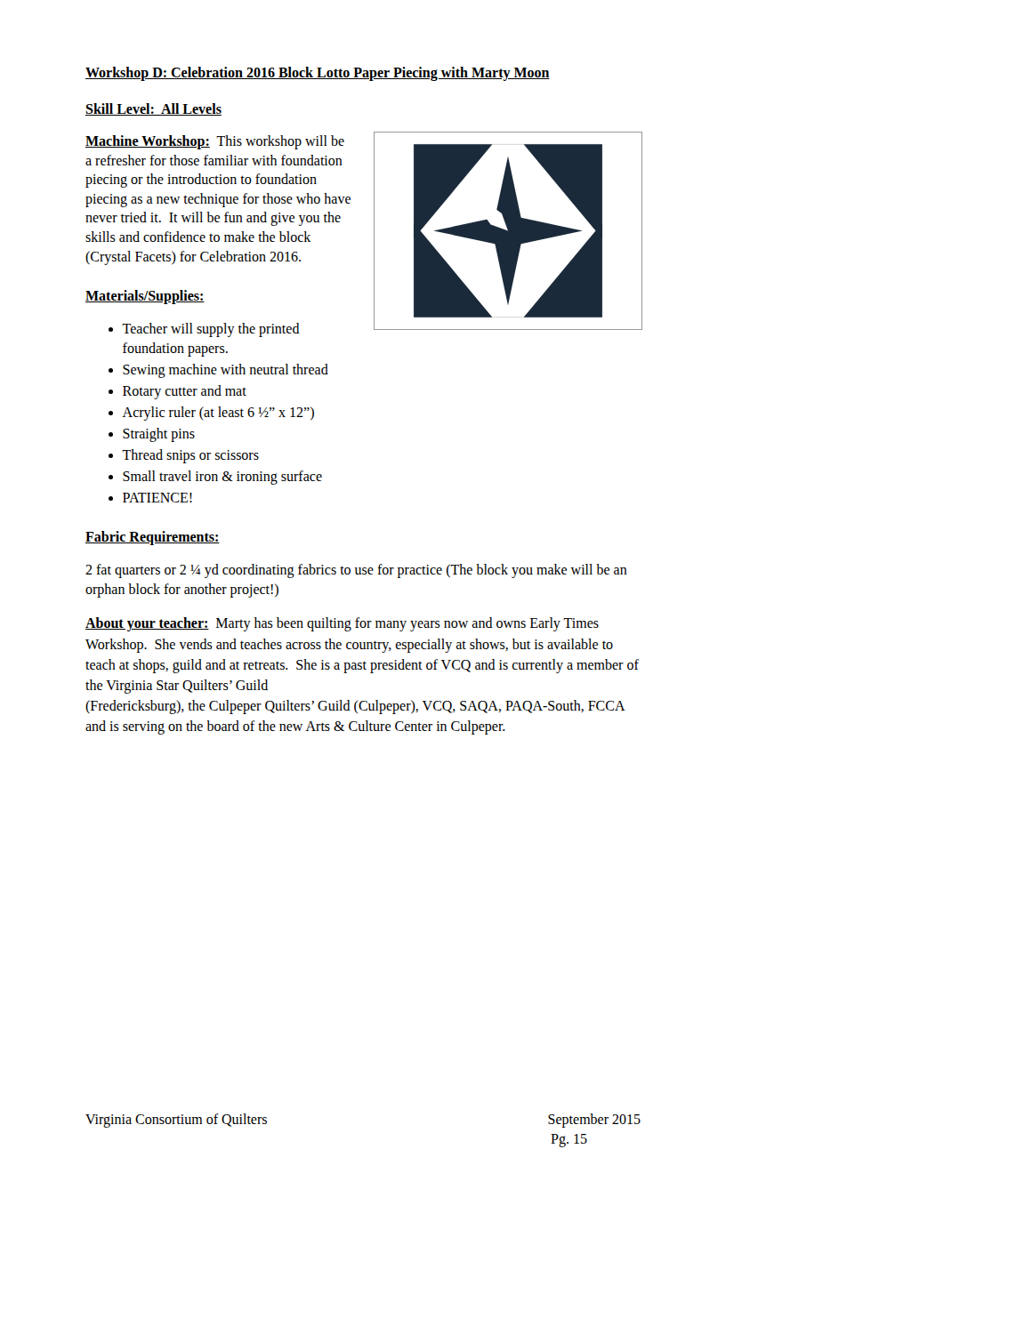Workshop D: Celebration 2016 Block Lotto Paper Piecing with Marty Moon
Skill Level: All Levels
Machine Workshop: This workshop will be a refresher for those familiar with foundation piecing or the introduction to foundation piecing as a new technique for those who have never tried it. It will be fun and give you the skills and confidence to make the block (Crystal Facets) for Celebration 2016.
Materials/Supplies:
Teacher will supply the printed foundation papers.
Sewing machine with neutral thread
Rotary cutter and mat
Acrylic ruler (at least 6 ½” x 12”)
Straight pins
Thread snips or scissors
Small travel iron & ironing surface
PATIENCE!
Fabric Requirements:
2 fat quarters or 2 ¼ yd coordinating fabrics to use for practice (The block you make will be an orphan block for another project!)
About your teacher: Marty has been quilting for many years now and owns Early Times Workshop. She vends and teaches across the country, especially at shows, but is available to teach at shops, guild and at retreats. She is a past president of VCQ and is currently a member of the Virginia Star Quilters’ Guild
(Fredericksburg), the Culpeper Quilters’ Guild (Culpeper), VCQ, SAQA, PAQA-South, FCCA and is serving on the board of the new Arts & Culture Center in Culpeper.
Virginia Consortium of Quilters September 2015
Pg. 15